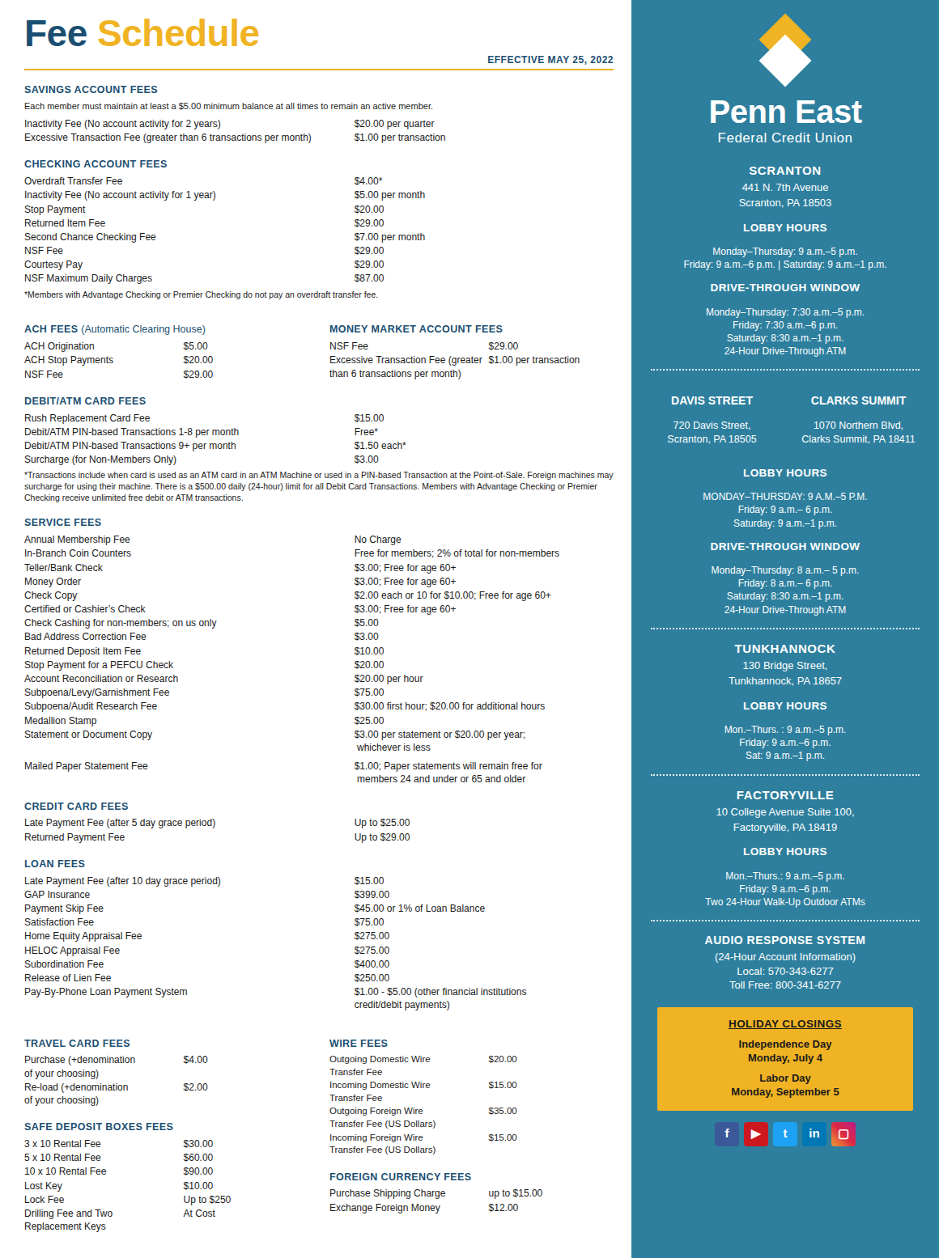Fee Schedule
EFFECTIVE MAY 25, 2022
Savings Account Fees
Each member must maintain at least a $5.00 minimum balance at all times to remain an active member.
| Inactivity Fee (No account activity for 2 years) | $20.00 per quarter |
| Excessive Transaction Fee (greater than 6 transactions per month) | $1.00 per transaction |
Checking Account Fees
| Overdraft Transfer Fee | $4.00* |
| Inactivity Fee (No account activity for 1 year) | $5.00 per month |
| Stop Payment | $20.00 |
| Returned Item Fee | $29.00 |
| Second Chance Checking Fee | $7.00 per month |
| NSF Fee | $29.00 |
| Courtesy Pay | $29.00 |
| NSF Maximum Daily Charges | $87.00 |
*Members with Advantage Checking or Premier Checking do not pay an overdraft transfer fee.
ACH Fees (Automatic Clearing House)
| ACH Origination | $5.00 |
| ACH Stop Payments | $20.00 |
| NSF Fee | $29.00 |
Money Market Account Fees
| NSF Fee | $29.00 |
| Excessive Transaction Fee (greater than 6 transactions per month) | $1.00 per transaction |
Debit/ATM Card Fees
| Rush Replacement Card Fee | $15.00 |
| Debit/ATM PIN-based Transactions 1-8 per month | Free* |
| Debit/ATM PIN-based Transactions 9+ per month | $1.50 each* |
| Surcharge (for Non-Members Only) | $3.00 |
*Transactions include when card is used as an ATM card in an ATM Machine or used in a PIN-based Transaction at the Point-of-Sale. Foreign machines may surcharge for using their machine. There is a $500.00 daily (24-hour) limit for all Debit Card Transactions. Members with Advantage Checking or Premier Checking receive unlimited free debit or ATM transactions.
Service Fees
| Annual Membership Fee | No Charge |
| In-Branch Coin Counters | Free for members; 2% of total for non-members |
| Teller/Bank Check | $3.00; Free for age 60+ |
| Money Order | $3.00; Free for age 60+ |
| Check Copy | $2.00 each or 10 for $10.00; Free for age 60+ |
| Certified or Cashier’s Check | $3.00; Free for age 60+ |
| Check Cashing for non-members; on us only | $5.00 |
| Bad Address Correction Fee | $3.00 |
| Returned Deposit Item Fee | $10.00 |
| Stop Payment for a PEFCU Check | $20.00 |
| Account Reconciliation or Research | $20.00 per hour |
| Subpoena/Levy/Garnishment Fee | $75.00 |
| Subpoena/Audit Research Fee | $30.00 first hour; $20.00 for additional hours |
| Medallion Stamp | $25.00 |
| Statement or Document Copy | $3.00 per statement or $20.00 per year; whichever is less |
| Mailed Paper Statement Fee | $1.00; Paper statements will remain free for members 24 and under or 65 and older |
Credit Card Fees
| Late Payment Fee (after 5 day grace period) | Up to $25.00 |
| Returned Payment Fee | Up to $29.00 |
Loan Fees
| Late Payment Fee (after 10 day grace period) | $15.00 |
| GAP Insurance | $399.00 |
| Payment Skip Fee | $45.00 or 1% of Loan Balance |
| Satisfaction Fee | $75.00 |
| Home Equity Appraisal Fee | $275.00 |
| HELOC Appraisal Fee | $275.00 |
| Subordination Fee | $400.00 |
| Release of Lien Fee | $250.00 |
| Pay-By-Phone Loan Payment System | $1.00 - $5.00 (other financial institutions credit/debit payments) |
Travel Card Fees
| Purchase (+denomination of your choosing) | $4.00 |
| Re-load (+denomination of your choosing) | $2.00 |
Safe Deposit Boxes Fees
| 3 x 10 Rental Fee | $30.00 |
| 5 x 10 Rental Fee | $60.00 |
| 10 x 10 Rental Fee | $90.00 |
| Lost Key | $10.00 |
| Lock Fee | Up to $250 |
| Drilling Fee and Two Replacement Keys | At Cost |
Wire Fees
| Outgoing Domestic Wire Transfer Fee | $20.00 |
| Incoming Domestic Wire Transfer Fee | $15.00 |
| Outgoing Foreign Wire Transfer Fee (US Dollars) | $35.00 |
| Incoming Foreign Wire Transfer Fee (US Dollars) | $15.00 |
Foreign Currency Fees
| Purchase Shipping Charge | up to $15.00 |
| Exchange Foreign Money | $12.00 |
Penn East
Federal Credit Union
SCRANTON
441 N. 7th Avenue
Scranton, PA 18503
LOBBY HOURS
Monday–Thursday: 9 a.m.–5 p.m.
Friday: 9 a.m.–6 p.m. | Saturday: 9 a.m.–1 p.m.
DRIVE-THROUGH WINDOW
Monday–Thursday: 7:30 a.m.–5 p.m.
Friday: 7:30 a.m.–6 p.m.
Saturday: 8:30 a.m.–1 p.m.
24-Hour Drive-Through ATM
DAVIS STREET
720 Davis Street,
Scranton, PA 18505
CLARKS SUMMIT
1070 Northern Blvd,
Clarks Summit, PA 18411
LOBBY HOURS
MONDAY–THURSDAY: 9 A.M.–5 P.M.
Friday: 9 a.m.– 6 p.m.
Saturday: 9 a.m.–1 p.m.
DRIVE-THROUGH WINDOW
Monday–Thursday: 8 a.m.– 5 p.m.
Friday: 8 a.m.– 6 p.m.
Saturday: 8:30 a.m.–1 p.m.
24-Hour Drive-Through ATM
TUNKHANNOCK
130 Bridge Street,
Tunkhannock, PA 18657
LOBBY HOURS
Mon.–Thurs. : 9 a.m.–5 p.m.
Friday: 9 a.m.–6 p.m.
Sat: 9 a.m.–1 p.m.
FACTORYVILLE
10 College Avenue Suite 100,
Factoryville, PA 18419
LOBBY HOURS
Mon.–Thurs.: 9 a.m.–5 p.m.
Friday: 9 a.m.–6 p.m.
Two 24-Hour Walk-Up Outdoor ATMs
AUDIO RESPONSE SYSTEM
(24-Hour Account Information)
Local: 570-343-6277
Toll Free: 800-341-6277
HOLIDAY CLOSINGS
Independence Day
Monday, July 4
Labor Day
Monday, September 5
f ▶ t in ▢